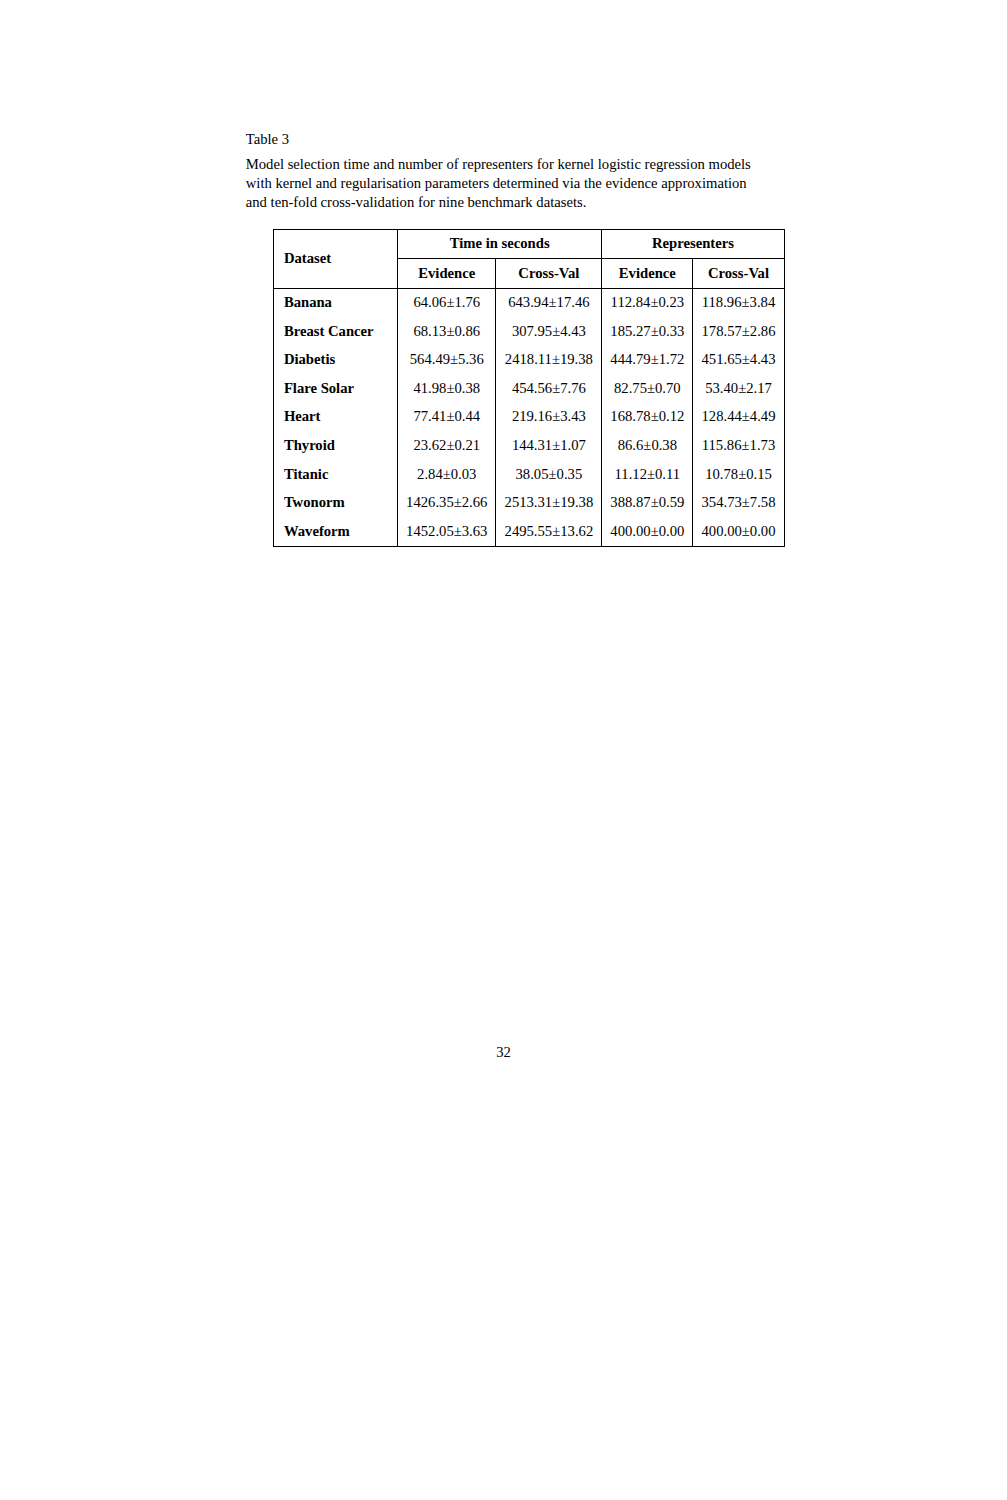Table 3
Model selection time and number of representers for kernel logistic regression models with kernel and regularisation parameters determined via the evidence approximation and ten-fold cross-validation for nine benchmark datasets.
| Dataset | Time in seconds | Representers |
| --- | --- | --- |
| Evidence | Cross-Val | Evidence | Cross-Val |
| Banana | 64.06 ± 1.76 | 643.94 ± 17.46 | 112.84 ± 0.23 | 118.96 ± 3.84 |
| Breast Cancer | 68.13 ± 0.86 | 307.95 ± 4.43 | 185.27 ± 0.33 | 178.57 ± 2.86 |
| Diabetis | 564.49 ± 5.36 | 2418.11 ± 19.38 | 444.79 ± 1.72 | 451.65 ± 4.43 |
| Flare Solar | 41.98 ± 0.38 | 454.56 ± 7.76 | 82.75 ± 0.70 | 53.40 ± 2.17 |
| Heart | 77.41 ± 0.44 | 219.16 ± 3.43 | 168.78 ± 0.12 | 128.44 ± 4.49 |
| Thyroid | 23.62 ± 0.21 | 144.31 ± 1.07 | 86.6 ± 0.38 | 115.86 ± 1.73 |
| Titanic | 2.84 ± 0.03 | 38.05 ± 0.35 | 11.12 ± 0.11 | 10.78 ± 0.15 |
| Twonorm | 1426.35 ± 2.66 | 2513.31 ± 19.38 | 388.87 ± 0.59 | 354.73 ± 7.58 |
| Waveform | 1452.05 ± 3.63 | 2495.55 ± 13.62 | 400.00 ± 0.00 | 400.00 ± 0.00 |
32